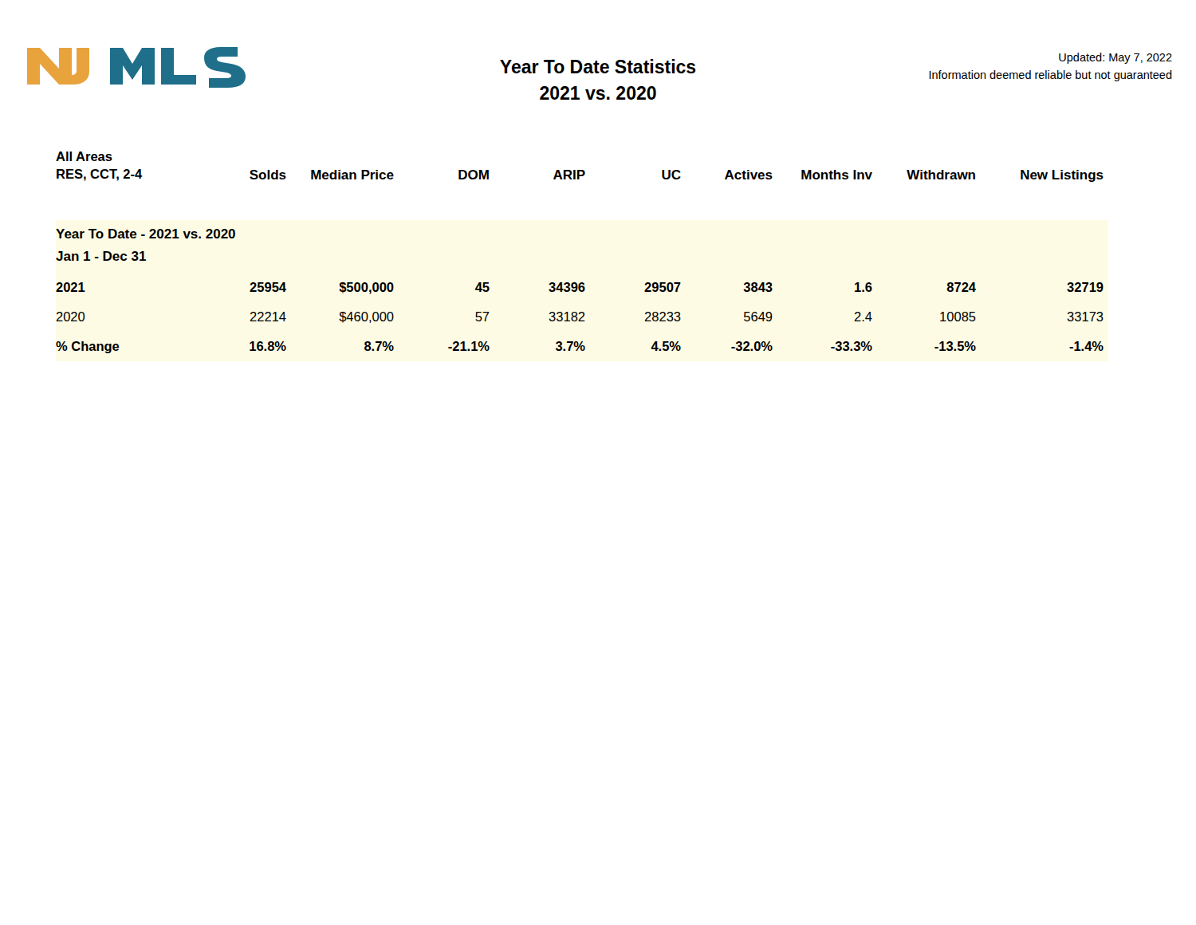Year To Date Statistics
2021 vs. 2020
Updated: May 7, 2022
Information deemed reliable but not guaranteed
| All Areas RES, CCT, 2-4 | Solds | Median Price | DOM | ARIP | UC | Actives | Months Inv | Withdrawn | New Listings |
| --- | --- | --- | --- | --- | --- | --- | --- | --- | --- |
| Year To Date - 2021 vs. 2020 |
| Jan 1 - Dec 31 |
| 2021 | 25954 | $500,000 | 45 | 34396 | 29507 | 3843 | 1.6 | 8724 | 32719 |
| 2020 | 22214 | $460,000 | 57 | 33182 | 28233 | 5649 | 2.4 | 10085 | 33173 |
| % Change | 16.8% | 8.7% | -21.1% | 3.7% | 4.5% | -32.0% | -33.3% | -13.5% | -1.4% |